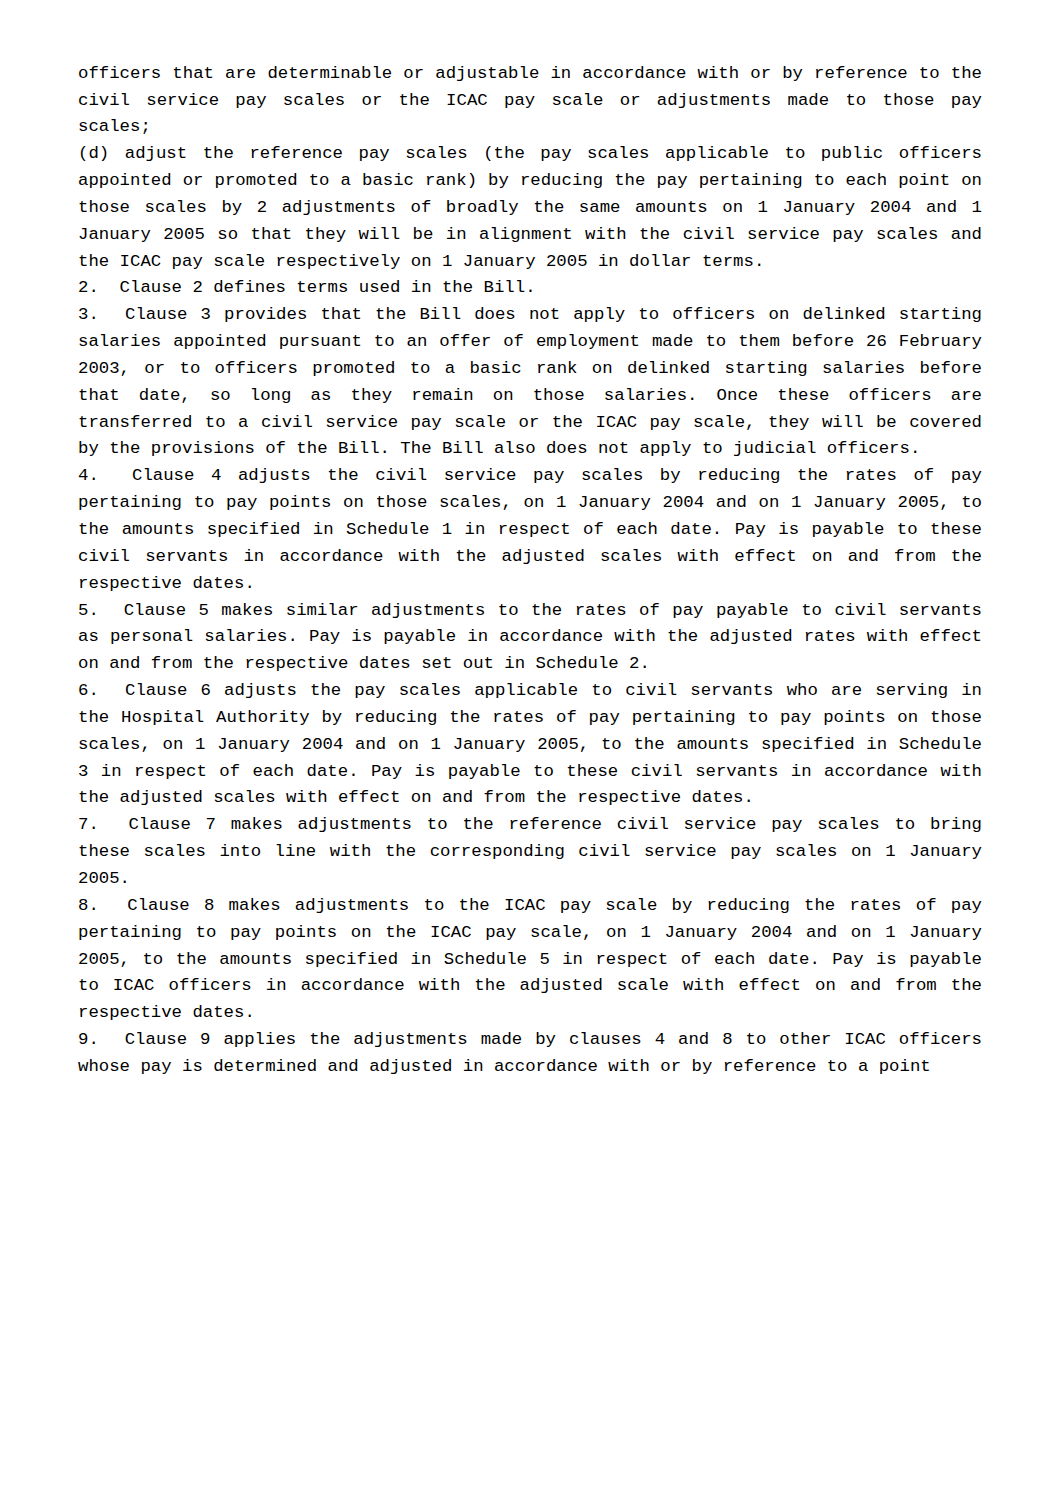officers that are determinable or adjustable in accordance with or by reference to the civil service pay scales or the ICAC pay scale or adjustments made to those pay scales;
(d) adjust the reference pay scales (the pay scales applicable to public officers appointed or promoted to a basic rank) by reducing the pay pertaining to each point on those scales by 2 adjustments of broadly the same amounts on 1 January 2004 and 1 January 2005 so that they will be in alignment with the civil service pay scales and the ICAC pay scale respectively on 1 January 2005 in dollar terms.
2. Clause 2 defines terms used in the Bill.
3. Clause 3 provides that the Bill does not apply to officers on delinked starting salaries appointed pursuant to an offer of employment made to them before 26 February 2003, or to officers promoted to a basic rank on delinked starting salaries before that date, so long as they remain on those salaries. Once these officers are transferred to a civil service pay scale or the ICAC pay scale, they will be covered by the provisions of the Bill. The Bill also does not apply to judicial officers.
4. Clause 4 adjusts the civil service pay scales by reducing the rates of pay pertaining to pay points on those scales, on 1 January 2004 and on 1 January 2005, to the amounts specified in Schedule 1 in respect of each date. Pay is payable to these civil servants in accordance with the adjusted scales with effect on and from the respective dates.
5. Clause 5 makes similar adjustments to the rates of pay payable to civil servants as personal salaries. Pay is payable in accordance with the adjusted rates with effect on and from the respective dates set out in Schedule 2.
6. Clause 6 adjusts the pay scales applicable to civil servants who are serving in the Hospital Authority by reducing the rates of pay pertaining to pay points on those scales, on 1 January 2004 and on 1 January 2005, to the amounts specified in Schedule 3 in respect of each date. Pay is payable to these civil servants in accordance with the adjusted scales with effect on and from the respective dates.
7. Clause 7 makes adjustments to the reference civil service pay scales to bring these scales into line with the corresponding civil service pay scales on 1 January 2005.
8. Clause 8 makes adjustments to the ICAC pay scale by reducing the rates of pay pertaining to pay points on the ICAC pay scale, on 1 January 2004 and on 1 January 2005, to the amounts specified in Schedule 5 in respect of each date. Pay is payable to ICAC officers in accordance with the adjusted scale with effect on and from the respective dates.
9. Clause 9 applies the adjustments made by clauses 4 and 8 to other ICAC officers whose pay is determined and adjusted in accordance with or by reference to a point